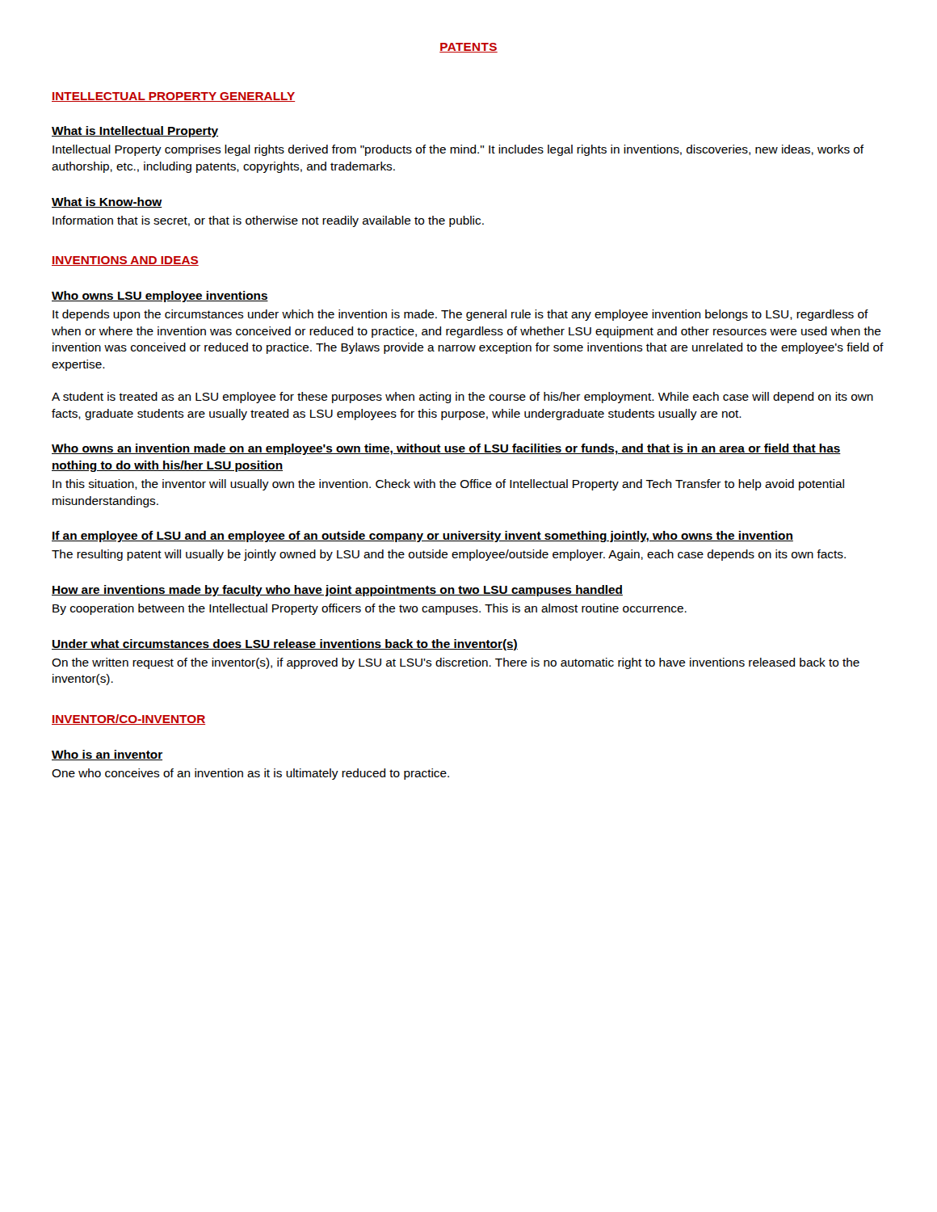PATENTS
INTELLECTUAL PROPERTY GENERALLY
What is Intellectual Property
Intellectual Property comprises legal rights derived from "products of the mind." It includes legal rights in inventions, discoveries, new ideas, works of authorship, etc., including patents, copyrights, and trademarks.
What is Know-how
Information that is secret, or that is otherwise not readily available to the public.
INVENTIONS AND IDEAS
Who owns LSU employee inventions
It depends upon the circumstances under which the invention is made. The general rule is that any employee invention belongs to LSU, regardless of when or where the invention was conceived or reduced to practice, and regardless of whether LSU equipment and other resources were used when the invention was conceived or reduced to practice. The Bylaws provide a narrow exception for some inventions that are unrelated to the employee's field of expertise.
A student is treated as an LSU employee for these purposes when acting in the course of his/her employment. While each case will depend on its own facts, graduate students are usually treated as LSU employees for this purpose, while undergraduate students usually are not.
Who owns an invention made on an employee's own time, without use of LSU facilities or funds, and that is in an area or field that has nothing to do with his/her LSU position
In this situation, the inventor will usually own the invention. Check with the Office of Intellectual Property and Tech Transfer to help avoid potential misunderstandings.
If an employee of LSU and an employee of an outside company or university invent something jointly, who owns the invention
The resulting patent will usually be jointly owned by LSU and the outside employee/outside employer. Again, each case depends on its own facts.
How are inventions made by faculty who have joint appointments on two LSU campuses handled
By cooperation between the Intellectual Property officers of the two campuses. This is an almost routine occurrence.
Under what circumstances does LSU release inventions back to the inventor(s)
On the written request of the inventor(s), if approved by LSU at LSU's discretion. There is no automatic right to have inventions released back to the inventor(s).
INVENTOR/CO-INVENTOR
Who is an inventor
One who conceives of an invention as it is ultimately reduced to practice.